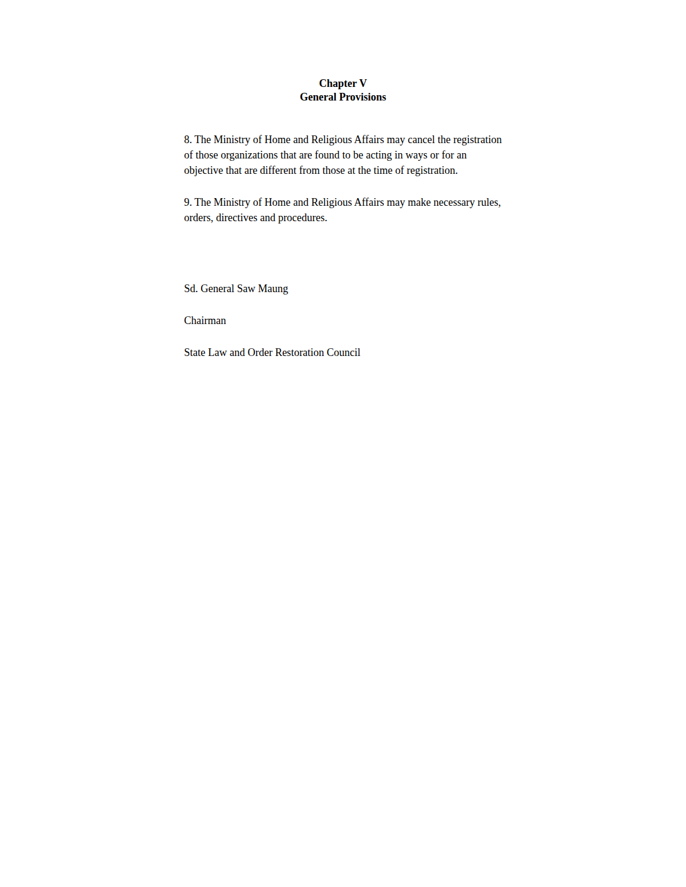Chapter V General Provisions
8. The Ministry of Home and Religious Affairs may cancel the registration of those organizations that are found to be acting in ways or for an objective that are different from those at the time of registration.
9. The Ministry of Home and Religious Affairs may make necessary rules, orders, directives and procedures.
Sd. General Saw Maung
Chairman
State Law and Order Restoration Council